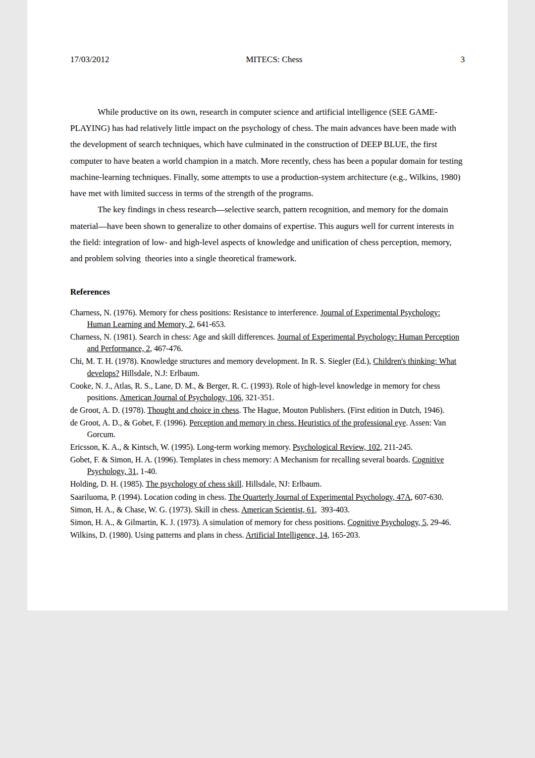17/03/2012 MITECS: Chess 3
While productive on its own, research in computer science and artificial intelligence (SEE GAME-PLAYING) has had relatively little impact on the psychology of chess. The main advances have been made with the development of search techniques, which have culminated in the construction of DEEP BLUE, the first computer to have beaten a world champion in a match. More recently, chess has been a popular domain for testing machine-learning techniques. Finally, some attempts to use a production-system architecture (e.g., Wilkins, 1980) have met with limited success in terms of the strength of the programs.
The key findings in chess research—selective search, pattern recognition, and memory for the domain material—have been shown to generalize to other domains of expertise. This augurs well for current interests in the field: integration of low- and high-level aspects of knowledge and unification of chess perception, memory, and problem solving theories into a single theoretical framework.
References
Charness, N. (1976). Memory for chess positions: Resistance to interference. Journal of Experimental Psychology: Human Learning and Memory, 2, 641-653.
Charness, N. (1981). Search in chess: Age and skill differences. Journal of Experimental Psychology: Human Perception and Performance, 2, 467-476.
Chi, M. T. H. (1978). Knowledge structures and memory development. In R. S. Siegler (Ed.), Children's thinking: What develops? Hillsdale, N.J: Erlbaum.
Cooke, N. J., Atlas, R. S., Lane, D. M., & Berger, R. C. (1993). Role of high-level knowledge in memory for chess positions. American Journal of Psychology, 106, 321-351.
de Groot, A. D. (1978). Thought and choice in chess. The Hague, Mouton Publishers. (First edition in Dutch, 1946).
de Groot, A. D., & Gobet, F. (1996). Perception and memory in chess. Heuristics of the professional eye. Assen: Van Gorcum.
Ericsson, K. A., & Kintsch, W. (1995). Long-term working memory. Psychological Review, 102, 211-245.
Gobet, F. & Simon, H. A. (1996). Templates in chess memory: A Mechanism for recalling several boards. Cognitive Psychology, 31, 1-40.
Holding, D. H. (1985). The psychology of chess skill. Hillsdale, NJ: Erlbaum.
Saariluoma, P. (1994). Location coding in chess. The Quarterly Journal of Experimental Psychology, 47A, 607-630.
Simon, H. A., & Chase, W. G. (1973). Skill in chess. American Scientist, 61, 393-403.
Simon, H. A., & Gilmartin, K. J. (1973). A simulation of memory for chess positions. Cognitive Psychology, 5, 29-46.
Wilkins, D. (1980). Using patterns and plans in chess. Artificial Intelligence, 14, 165-203.